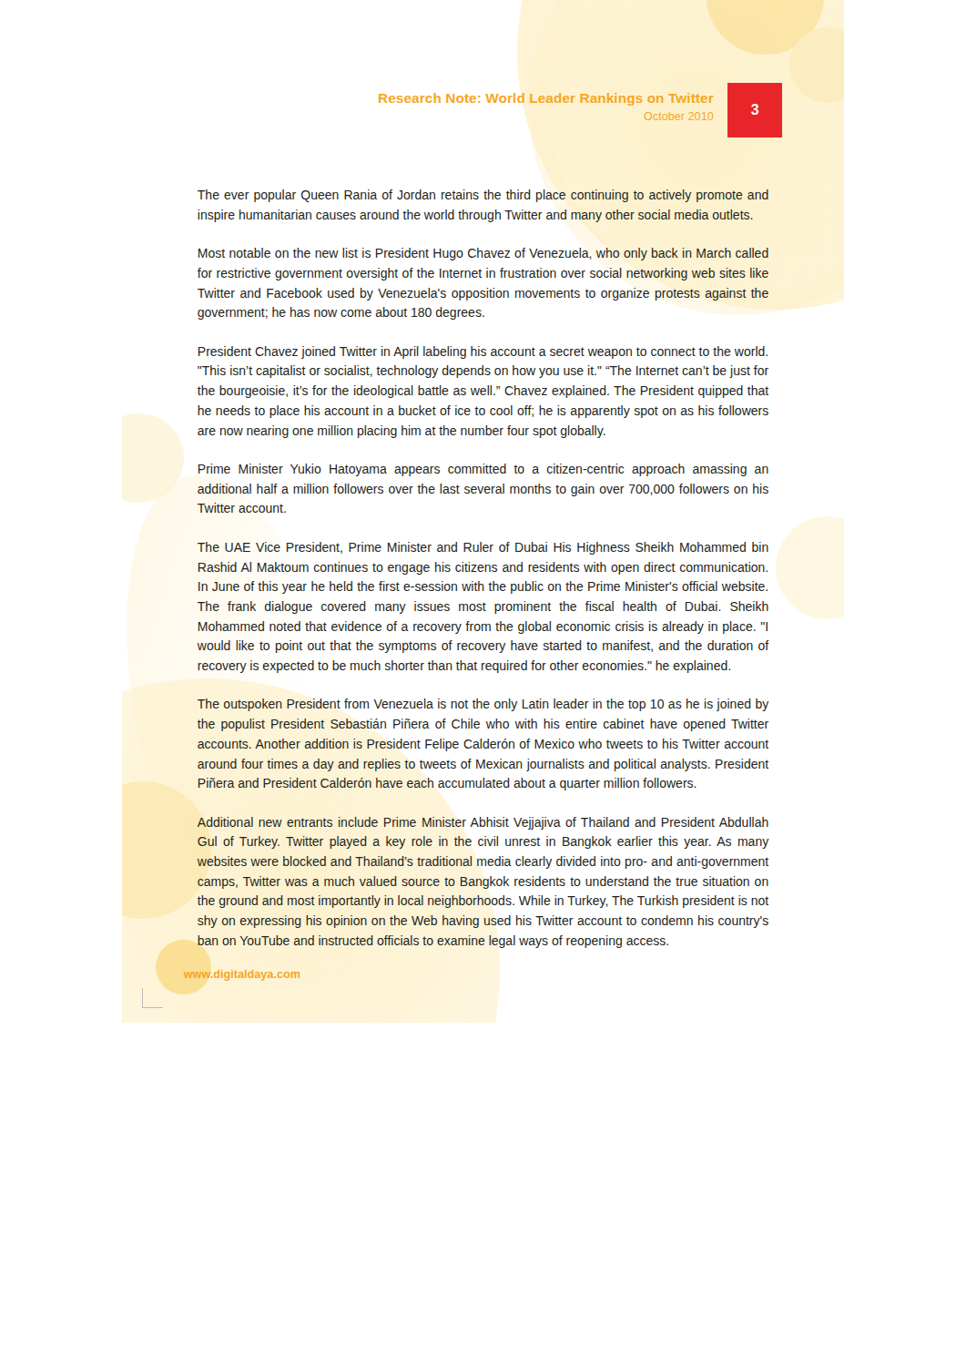Research Note: World Leader Rankings on Twitter
October 2010
3
The ever popular Queen Rania of Jordan retains the third place continuing to actively promote and inspire humanitarian causes around the world through Twitter and many other social media outlets.
Most notable on the new list is President Hugo Chavez of Venezuela, who only back in March called for restrictive government oversight of the Internet in frustration over social networking web sites like Twitter and Facebook used by Venezuela's opposition movements to organize protests against the government; he has now come about 180 degrees.
President Chavez joined Twitter in April labeling his account a secret weapon to connect to the world. "This isn’t capitalist or socialist, technology depends on how you use it." “The Internet can’t be just for the bourgeoisie, it’s for the ideological battle as well.” Chavez explained. The President quipped that he needs to place his account in a bucket of ice to cool off; he is apparently spot on as his followers are now nearing one million placing him at the number four spot globally.
Prime Minister Yukio Hatoyama appears committed to a citizen-centric approach amassing an additional half a million followers over the last several months to gain over 700,000 followers on his Twitter account.
The UAE Vice President, Prime Minister and Ruler of Dubai His Highness Sheikh Mohammed bin Rashid Al Maktoum continues to engage his citizens and residents with open direct communication. In June of this year he held the first e-session with the public on the Prime Minister's official website. The frank dialogue covered many issues most prominent the fiscal health of Dubai. Sheikh Mohammed noted that evidence of a recovery from the global economic crisis is already in place. "I would like to point out that the symptoms of recovery have started to manifest, and the duration of recovery is expected to be much shorter than that required for other economies." he explained.
The outspoken President from Venezuela is not the only Latin leader in the top 10 as he is joined by the populist President Sebastián Piñera of Chile who with his entire cabinet have opened Twitter accounts. Another addition is President Felipe Calderón of Mexico who tweets to his Twitter account around four times a day and replies to tweets of Mexican journalists and political analysts. President Piñera and President Calderón have each accumulated about a quarter million followers.
Additional new entrants include Prime Minister Abhisit Vejjajiva of Thailand and President Abdullah Gul of Turkey. Twitter played a key role in the civil unrest in Bangkok earlier this year. As many websites were blocked and Thailand’s traditional media clearly divided into pro- and anti-government camps, Twitter was a much valued source to Bangkok residents to understand the true situation on the ground and most importantly in local neighborhoods. While in Turkey, The Turkish president is not shy on expressing his opinion on the Web having used his Twitter account to condemn his country's ban on YouTube and instructed officials to examine legal ways of reopening access.
www. digitaldaya. com